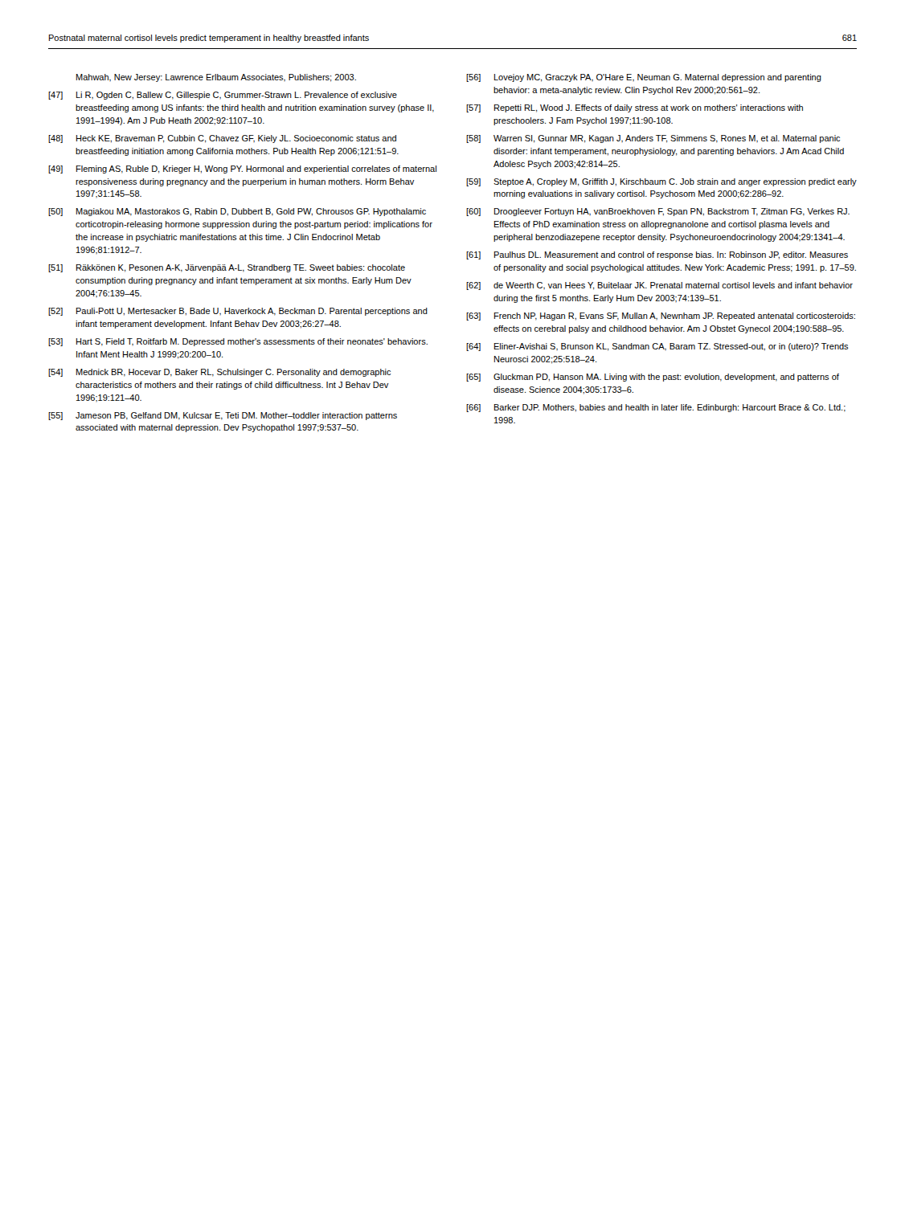Postnatal maternal cortisol levels predict temperament in healthy breastfed infants 681
Mahwah, New Jersey: Lawrence Erlbaum Associates, Publishers; 2003.
[47] Li R, Ogden C, Ballew C, Gillespie C, Grummer-Strawn L. Prevalence of exclusive breastfeeding among US infants: the third health and nutrition examination survey (phase II, 1991–1994). Am J Pub Heath 2002;92:1107–10.
[48] Heck KE, Braveman P, Cubbin C, Chavez GF, Kiely JL. Socioeconomic status and breastfeeding initiation among California mothers. Pub Health Rep 2006;121:51–9.
[49] Fleming AS, Ruble D, Krieger H, Wong PY. Hormonal and experiential correlates of maternal responsiveness during pregnancy and the puerperium in human mothers. Horm Behav 1997;31:145–58.
[50] Magiakou MA, Mastorakos G, Rabin D, Dubbert B, Gold PW, Chrousos GP. Hypothalamic corticotropin-releasing hormone suppression during the post-partum period: implications for the increase in psychiatric manifestations at this time. J Clin Endocrinol Metab 1996;81:1912–7.
[51] Räkkönen K, Pesonen A-K, Järvenpää A-L, Strandberg TE. Sweet babies: chocolate consumption during pregnancy and infant temperament at six months. Early Hum Dev 2004;76:139–45.
[52] Pauli-Pott U, Mertesacker B, Bade U, Haverkock A, Beckman D. Parental perceptions and infant temperament development. Infant Behav Dev 2003;26:27–48.
[53] Hart S, Field T, Roitfarb M. Depressed mother's assessments of their neonates' behaviors. Infant Ment Health J 1999;20:200–10.
[54] Mednick BR, Hocevar D, Baker RL, Schulsinger C. Personality and demographic characteristics of mothers and their ratings of child difficultness. Int J Behav Dev 1996;19:121–40.
[55] Jameson PB, Gelfand DM, Kulcsar E, Teti DM. Mother–toddler interaction patterns associated with maternal depression. Dev Psychopathol 1997;9:537–50.
[56] Lovejoy MC, Graczyk PA, O'Hare E, Neuman G. Maternal depression and parenting behavior: a meta-analytic review. Clin Psychol Rev 2000;20:561–92.
[57] Repetti RL, Wood J. Effects of daily stress at work on mothers' interactions with preschoolers. J Fam Psychol 1997;11:90-108.
[58] Warren SI, Gunnar MR, Kagan J, Anders TF, Simmens S, Rones M, et al. Maternal panic disorder: infant temperament, neurophysiology, and parenting behaviors. J Am Acad Child Adolesc Psych 2003;42:814–25.
[59] Steptoe A, Cropley M, Griffith J, Kirschbaum C. Job strain and anger expression predict early morning evaluations in salivary cortisol. Psychosom Med 2000;62:286–92.
[60] Droogleever Fortuyn HA, vanBroekhoven F, Span PN, Backstrom T, Zitman FG, Verkes RJ. Effects of PhD examination stress on allopregnanolone and cortisol plasma levels and peripheral benzodiazepene receptor density. Psychoneuroendocrinology 2004;29:1341–4.
[61] Paulhus DL. Measurement and control of response bias. In: Robinson JP, editor. Measures of personality and social psychological attitudes. New York: Academic Press; 1991. p. 17–59.
[62] de Weerth C, van Hees Y, Buitelaar JK. Prenatal maternal cortisol levels and infant behavior during the first 5 months. Early Hum Dev 2003;74:139–51.
[63] French NP, Hagan R, Evans SF, Mullan A, Newnham JP. Repeated antenatal corticosteroids: effects on cerebral palsy and childhood behavior. Am J Obstet Gynecol 2004;190:588–95.
[64] Eliner-Avishai S, Brunson KL, Sandman CA, Baram TZ. Stressed-out, or in (utero)? Trends Neurosci 2002;25:518–24.
[65] Gluckman PD, Hanson MA. Living with the past: evolution, development, and patterns of disease. Science 2004;305:1733–6.
[66] Barker DJP. Mothers, babies and health in later life. Edinburgh: Harcourt Brace & Co. Ltd.; 1998.